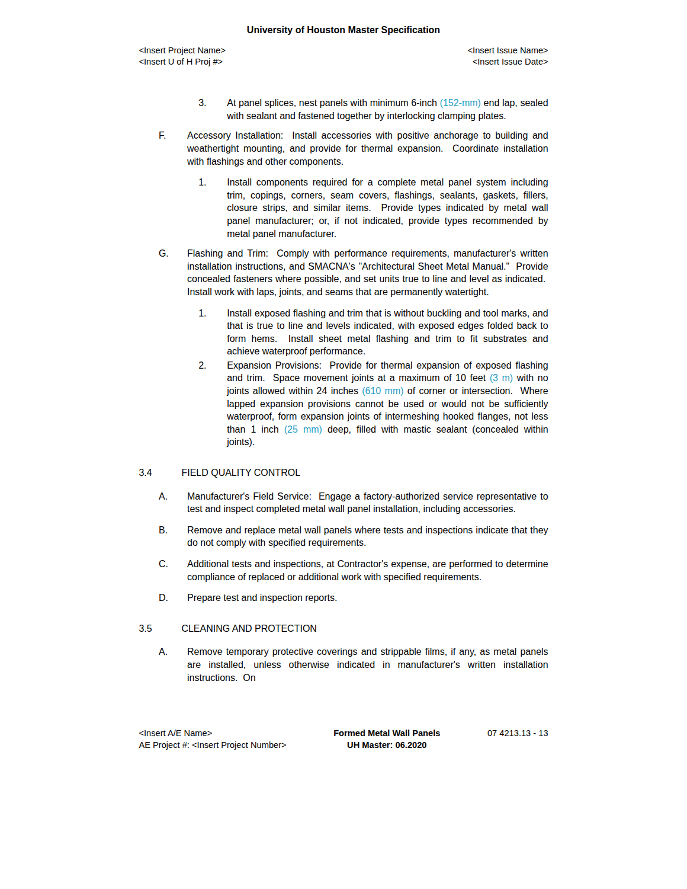University of Houston Master Specification
<Insert Project Name>
<Insert Issue Name>
<Insert U of H Proj #>
<Insert Issue Date>
3.
At panel splices, nest panels with minimum 6-inch (152-mm) end lap, sealed with sealant and fastened together by interlocking clamping plates.
F.
Accessory Installation: Install accessories with positive anchorage to building and weathertight mounting, and provide for thermal expansion. Coordinate installation with flashings and other components.
1.
Install components required for a complete metal panel system including trim, copings, corners, seam covers, flashings, sealants, gaskets, fillers, closure strips, and similar items. Provide types indicated by metal wall panel manufacturer; or, if not indicated, provide types recommended by metal panel manufacturer.
G.
Flashing and Trim: Comply with performance requirements, manufacturer's written installation instructions, and SMACNA's "Architectural Sheet Metal Manual." Provide concealed fasteners where possible, and set units true to line and level as indicated. Install work with laps, joints, and seams that are permanently watertight.
1.
Install exposed flashing and trim that is without buckling and tool marks, and that is true to line and levels indicated, with exposed edges folded back to form hems. Install sheet metal flashing and trim to fit substrates and achieve waterproof performance.
2.
Expansion Provisions: Provide for thermal expansion of exposed flashing and trim. Space movement joints at a maximum of 10 feet (3 m) with no joints allowed within 24 inches (610 mm) of corner or intersection. Where lapped expansion provisions cannot be used or would not be sufficiently waterproof, form expansion joints of intermeshing hooked flanges, not less than 1 inch (25 mm) deep, filled with mastic sealant (concealed within joints).
3.4
FIELD QUALITY CONTROL
A.
Manufacturer's Field Service: Engage a factory-authorized service representative to test and inspect completed metal wall panel installation, including accessories.
B.
Remove and replace metal wall panels where tests and inspections indicate that they do not comply with specified requirements.
C.
Additional tests and inspections, at Contractor's expense, are performed to determine compliance of replaced or additional work with specified requirements.
D.
Prepare test and inspection reports.
3.5
CLEANING AND PROTECTION
A.
Remove temporary protective coverings and strippable films, if any, as metal panels are installed, unless otherwise indicated in manufacturer's written installation instructions. On
<Insert A/E Name>
AE Project #: <Insert Project Number>
Formed Metal Wall Panels
UH Master: 06.2020
07 4213.13 - 13